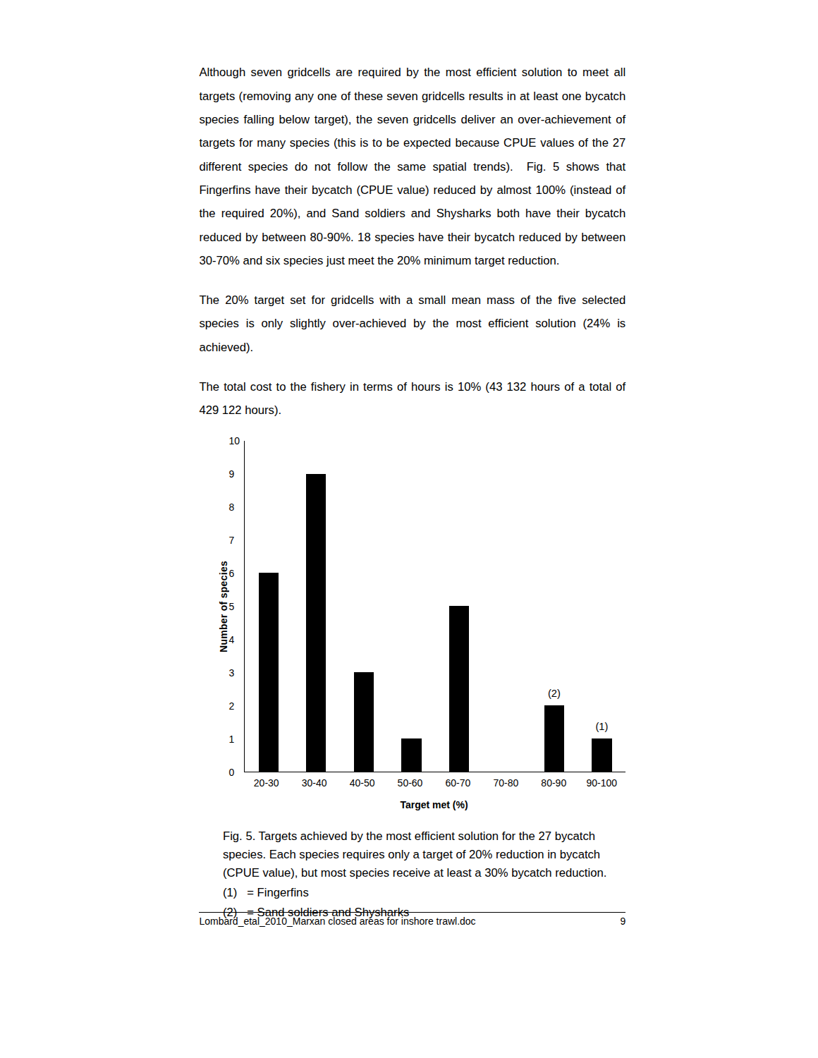Although seven gridcells are required by the most efficient solution to meet all targets (removing any one of these seven gridcells results in at least one bycatch species falling below target), the seven gridcells deliver an over-achievement of targets for many species (this is to be expected because CPUE values of the 27 different species do not follow the same spatial trends). Fig. 5 shows that Fingerfins have their bycatch (CPUE value) reduced by almost 100% (instead of the required 20%), and Sand soldiers and Shysharks both have their bycatch reduced by between 80-90%. 18 species have their bycatch reduced by between 30-70% and six species just meet the 20% minimum target reduction.
The 20% target set for gridcells with a small mean mass of the five selected species is only slightly over-achieved by the most efficient solution (24% is achieved).
The total cost to the fishery in terms of hours is 10% (43 132 hours of a total of 429 122 hours).
Number of species
10 9 8 7 6 5 4 3 2 1 0
(2)
(1)
20-30
30-40
40-50
50-60
60-70
70-80
80-90
90-100
Target met (%)
Fig. 5. Targets achieved by the most efficient solution for the 27 bycatch species. Each species requires only a target of 20% reduction in bycatch (CPUE value), but most species receive at least a 30% bycatch reduction.
(1) = Fingerfins
(2) = Sand soldiers and Shysharks
Lombard_etal_2010_Marxan closed areas for inshore trawl.doc
9